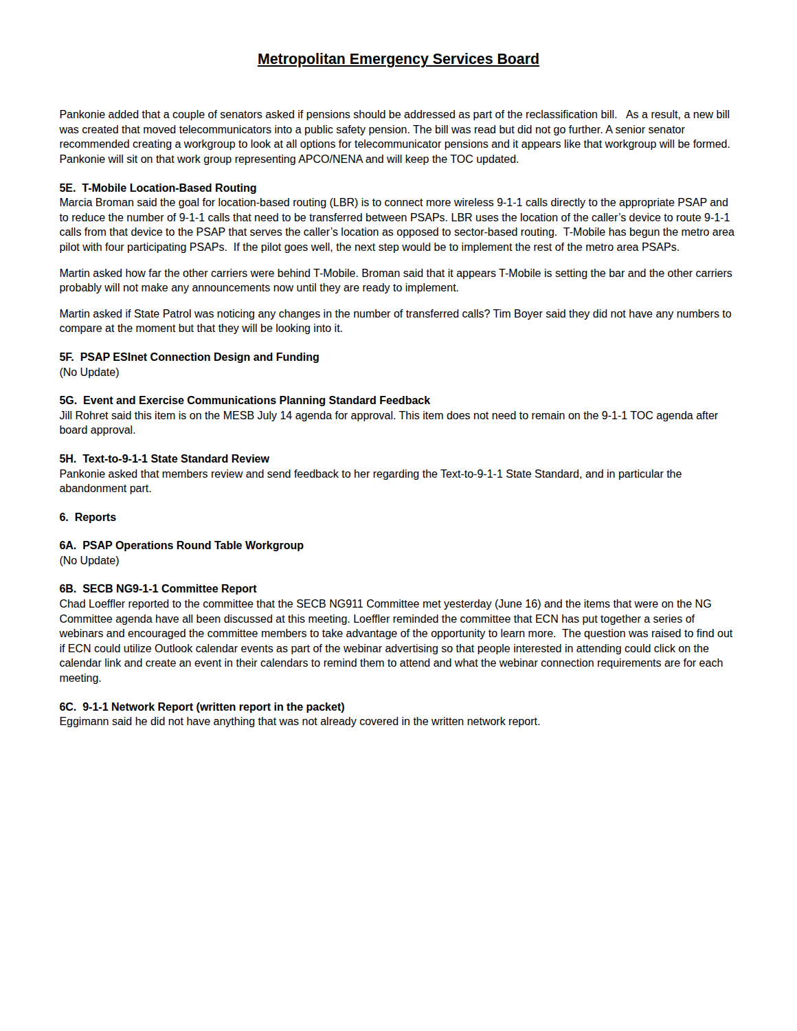Metropolitan Emergency Services Board
Pankonie added that a couple of senators asked if pensions should be addressed as part of the reclassification bill. As a result, a new bill was created that moved telecommunicators into a public safety pension. The bill was read but did not go further. A senior senator recommended creating a workgroup to look at all options for telecommunicator pensions and it appears like that workgroup will be formed. Pankonie will sit on that work group representing APCO/NENA and will keep the TOC updated.
5E. T-Mobile Location-Based Routing
Marcia Broman said the goal for location-based routing (LBR) is to connect more wireless 9-1-1 calls directly to the appropriate PSAP and to reduce the number of 9-1-1 calls that need to be transferred between PSAPs. LBR uses the location of the caller’s device to route 9-1-1 calls from that device to the PSAP that serves the caller’s location as opposed to sector-based routing. T-Mobile has begun the metro area pilot with four participating PSAPs. If the pilot goes well, the next step would be to implement the rest of the metro area PSAPs.
Martin asked how far the other carriers were behind T-Mobile. Broman said that it appears T-Mobile is setting the bar and the other carriers probably will not make any announcements now until they are ready to implement.
Martin asked if State Patrol was noticing any changes in the number of transferred calls? Tim Boyer said they did not have any numbers to compare at the moment but that they will be looking into it.
5F. PSAP ESInet Connection Design and Funding
(No Update)
5G. Event and Exercise Communications Planning Standard Feedback
Jill Rohret said this item is on the MESB July 14 agenda for approval. This item does not need to remain on the 9-1-1 TOC agenda after board approval.
5H. Text-to-9-1-1 State Standard Review
Pankonie asked that members review and send feedback to her regarding the Text-to-9-1-1 State Standard, and in particular the abandonment part.
6. Reports
6A. PSAP Operations Round Table Workgroup
(No Update)
6B. SECB NG9-1-1 Committee Report
Chad Loeffler reported to the committee that the SECB NG911 Committee met yesterday (June 16) and the items that were on the NG Committee agenda have all been discussed at this meeting. Loeffler reminded the committee that ECN has put together a series of webinars and encouraged the committee members to take advantage of the opportunity to learn more. The question was raised to find out if ECN could utilize Outlook calendar events as part of the webinar advertising so that people interested in attending could click on the calendar link and create an event in their calendars to remind them to attend and what the webinar connection requirements are for each meeting.
6C. 9-1-1 Network Report (written report in the packet)
Eggimann said he did not have anything that was not already covered in the written network report.